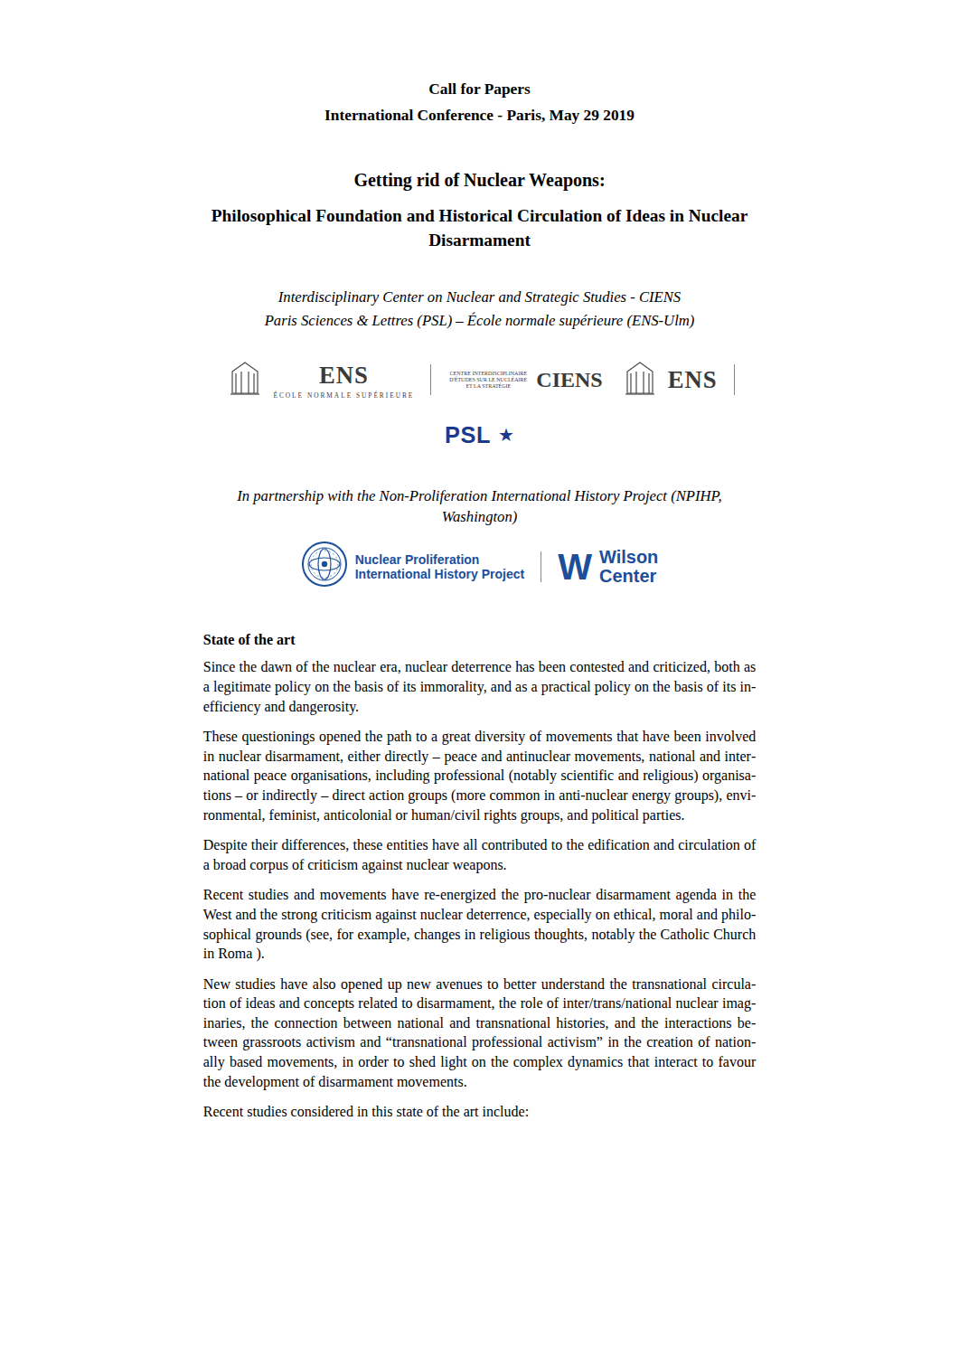Call for Papers
International Conference - Paris, May 29 2019
Getting rid of Nuclear Weapons:
Philosophical Foundation and Historical Circulation of Ideas in Nuclear Disarmament
Interdisciplinary Center on Nuclear and Strategic Studies - CIENS
Paris Sciences & Lettres (PSL) – École normale supérieure (ENS-Ulm)
ENS ÉCOLE NORMALE SUPÉRIEURE CENTRE INTERDISCIPLINAIRE D'ÉTUDES SUR LE NUCLÉAIRE ET LA STRATÉGIE CIENS ENS PSL★
In partnership with the Non-Proliferation International History Project (NPIHP, Washington)
Nuclear Proliferation
International History Project W Wilson
Center
State of the art
Since the dawn of the nuclear era, nuclear deterrence has been contested and criticized, both as a legitimate policy on the basis of its immorality, and as a practical policy on the basis of its inefficiency and dangerosity.
These questionings opened the path to a great diversity of movements that have been involved in nuclear disarmament, either directly – peace and antinuclear movements, national and international peace organisations, including professional (notably scientific and religious) organisations – or indirectly – direct action groups (more common in anti-nuclear energy groups), environmental, feminist, anticolonial or human/civil rights groups, and political parties.
Despite their differences, these entities have all contributed to the edification and circulation of a broad corpus of criticism against nuclear weapons.
Recent studies and movements have re-energized the pro-nuclear disarmament agenda in the West and the strong criticism against nuclear deterrence, especially on ethical, moral and philosophical grounds (see, for example, changes in religious thoughts, notably the Catholic Church in Roma ).
New studies have also opened up new avenues to better understand the transnational circulation of ideas and concepts related to disarmament, the role of inter/trans/national nuclear imaginaries, the connection between national and transnational histories, and the interactions between grassroots activism and “transnational professional activism” in the creation of nationally based movements, in order to shed light on the complex dynamics that interact to favour the development of disarmament movements.
Recent studies considered in this state of the art include: